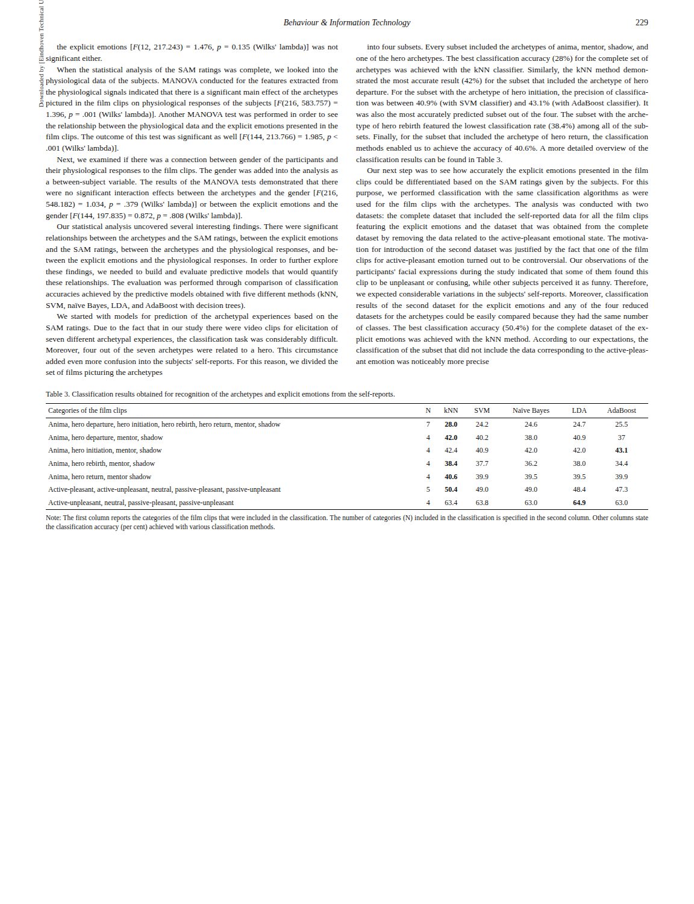Downloaded by [Eindhoven Technical University] at 05:08 18 February 2015
Behaviour & Information Technology
229
the explicit emotions [F(12, 217.243) = 1.476, p = 0.135 (Wilks' lambda)] was not significant either.
When the statistical analysis of the SAM ratings was complete, we looked into the physiological data of the subjects. MANOVA conducted for the features extracted from the physiological signals indicated that there is a significant main effect of the archetypes pictured in the film clips on physiological responses of the subjects [F(216, 583.757) = 1.396, p = .001 (Wilks' lambda)]. Another MANOVA test was performed in order to see the relationship between the physiological data and the explicit emotions presented in the film clips. The outcome of this test was significant as well [F(144, 213.766) = 1.985, p < .001 (Wilks' lambda)].
Next, we examined if there was a connection between gender of the participants and their physiological responses to the film clips. The gender was added into the analysis as a between-subject variable. The results of the MANOVA tests demonstrated that there were no significant interaction effects between the archetypes and the gender [F(216, 548.182) = 1.034, p = .379 (Wilks' lambda)] or between the explicit emotions and the gender [F(144, 197.835) = 0.872, p = .808 (Wilks' lambda)].
Our statistical analysis uncovered several interesting findings. There were significant relationships between the archetypes and the SAM ratings, between the explicit emotions and the SAM ratings, between the archetypes and the physiological responses, and between the explicit emotions and the physiological responses. In order to further explore these findings, we needed to build and evaluate predictive models that would quantify these relationships. The evaluation was performed through comparison of classification accuracies achieved by the predictive models obtained with five different methods (kNN, SVM, naïve Bayes, LDA, and AdaBoost with decision trees).
We started with models for prediction of the archetypal experiences based on the SAM ratings. Due to the fact that in our study there were video clips for elicitation of seven different archetypal experiences, the classification task was considerably difficult. Moreover, four out of the seven archetypes were related to a hero. This circumstance added even more confusion into the subjects' self-reports. For this reason, we divided the set of films picturing the archetypes
into four subsets. Every subset included the archetypes of anima, mentor, shadow, and one of the hero archetypes. The best classification accuracy (28%) for the complete set of archetypes was achieved with the kNN classifier. Similarly, the kNN method demonstrated the most accurate result (42%) for the subset that included the archetype of hero departure. For the subset with the archetype of hero initiation, the precision of classification was between 40.9% (with SVM classifier) and 43.1% (with AdaBoost classifier). It was also the most accurately predicted subset out of the four. The subset with the archetype of hero rebirth featured the lowest classification rate (38.4%) among all of the subsets. Finally, for the subset that included the archetype of hero return, the classification methods enabled us to achieve the accuracy of 40.6%. A more detailed overview of the classification results can be found in Table 3.
Our next step was to see how accurately the explicit emotions presented in the film clips could be differentiated based on the SAM ratings given by the subjects. For this purpose, we performed classification with the same classification algorithms as were used for the film clips with the archetypes. The analysis was conducted with two datasets: the complete dataset that included the self-reported data for all the film clips featuring the explicit emotions and the dataset that was obtained from the complete dataset by removing the data related to the active-pleasant emotional state. The motivation for introduction of the second dataset was justified by the fact that one of the film clips for active-pleasant emotion turned out to be controversial. Our observations of the participants' facial expressions during the study indicated that some of them found this clip to be unpleasant or confusing, while other subjects perceived it as funny. Therefore, we expected considerable variations in the subjects' self-reports. Moreover, classification results of the second dataset for the explicit emotions and any of the four reduced datasets for the archetypes could be easily compared because they had the same number of classes. The best classification accuracy (50.4%) for the complete dataset of the explicit emotions was achieved with the kNN method. According to our expectations, the classification of the subset that did not include the data corresponding to the active-pleasant emotion was noticeably more precise
Table 3. Classification results obtained for recognition of the archetypes and explicit emotions from the self-reports.
| Categories of the film clips | N | kNN | SVM | Naïve Bayes | LDA | AdaBoost |
| --- | --- | --- | --- | --- | --- | --- |
| Anima, hero departure, hero initiation, hero rebirth, hero return, mentor, shadow | 7 | 28.0 | 24.2 | 24.6 | 24.7 | 25.5 |
| Anima, hero departure, mentor, shadow | 4 | 42.0 | 40.2 | 38.0 | 40.9 | 37 |
| Anima, hero initiation, mentor, shadow | 4 | 42.4 | 40.9 | 42.0 | 42.0 | 43.1 |
| Anima, hero rebirth, mentor, shadow | 4 | 38.4 | 37.7 | 36.2 | 38.0 | 34.4 |
| Anima, hero return, mentor shadow | 4 | 40.6 | 39.9 | 39.5 | 39.5 | 39.9 |
| Active-pleasant, active-unpleasant, neutral, passive-pleasant, passive-unpleasant | 5 | 50.4 | 49.0 | 49.0 | 48.4 | 47.3 |
| Active-unpleasant, neutral, passive-pleasant, passive-unpleasant | 4 | 63.4 | 63.8 | 63.0 | 64.9 | 63.0 |
Note: The first column reports the categories of the film clips that were included in the classification. The number of categories (N) included in the classification is specified in the second column. Other columns state the classification accuracy (per cent) achieved with various classification methods.